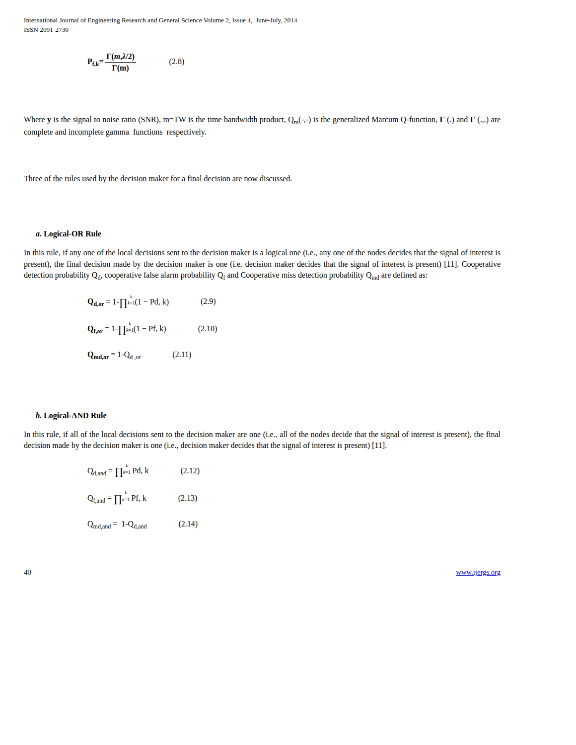International Journal of Engineering Research and General Science Volume 2, Issue 4, June-July, 2014
ISSN 2091-2730
Pf,k=Γ(m,λ/2) Γ(m) (2.8)
Where y is the signal to noise ratio (SNR), m=TW is the time bandwidth product, Qm(-,-) is the generalized Marcum Q-function, Γ (.) and Γ (.,.) are complete and incomplete gamma functions respectively.
Three of the rules used by the decision maker for a final decision are now discussed.
a. Logical-OR Rule
In this rule, if any one of the local decisions sent to the decision maker is a logical one (i.e., any one of the nodes decides that the signal of interest is present), the final decision made by the decision maker is one (i.e. decision maker decides that the signal of interest is present) [11]. Cooperative detection probability Qd, cooperative false alarm probability Qf and Cooperative miss detection probability Qmd are defined as:
Qd,or = 1-∏k
k=1(1 − Pd, k) (2.9)
Qf,or = 1-∏k
k=1(1 − Pf, k) (2.10)
Qmd,or = 1-Qd ,or (2.11)
b. Logical-AND Rule
In this rule, if all of the local decisions sent to the decision maker are one (i.e., all of the nodes decide that the signal of interest is present), the final decision made by the decision maker is one (i.e., decision maker decides that the signal of interest is present) [11].
Qd,and = ∏k
k=1 Pd, k (2.12)
Qf,and = ∏k
k=1 Pf, k (2.13)
Qmd,and = 1-Qd,and (2.14)
40 www.ijergs.org